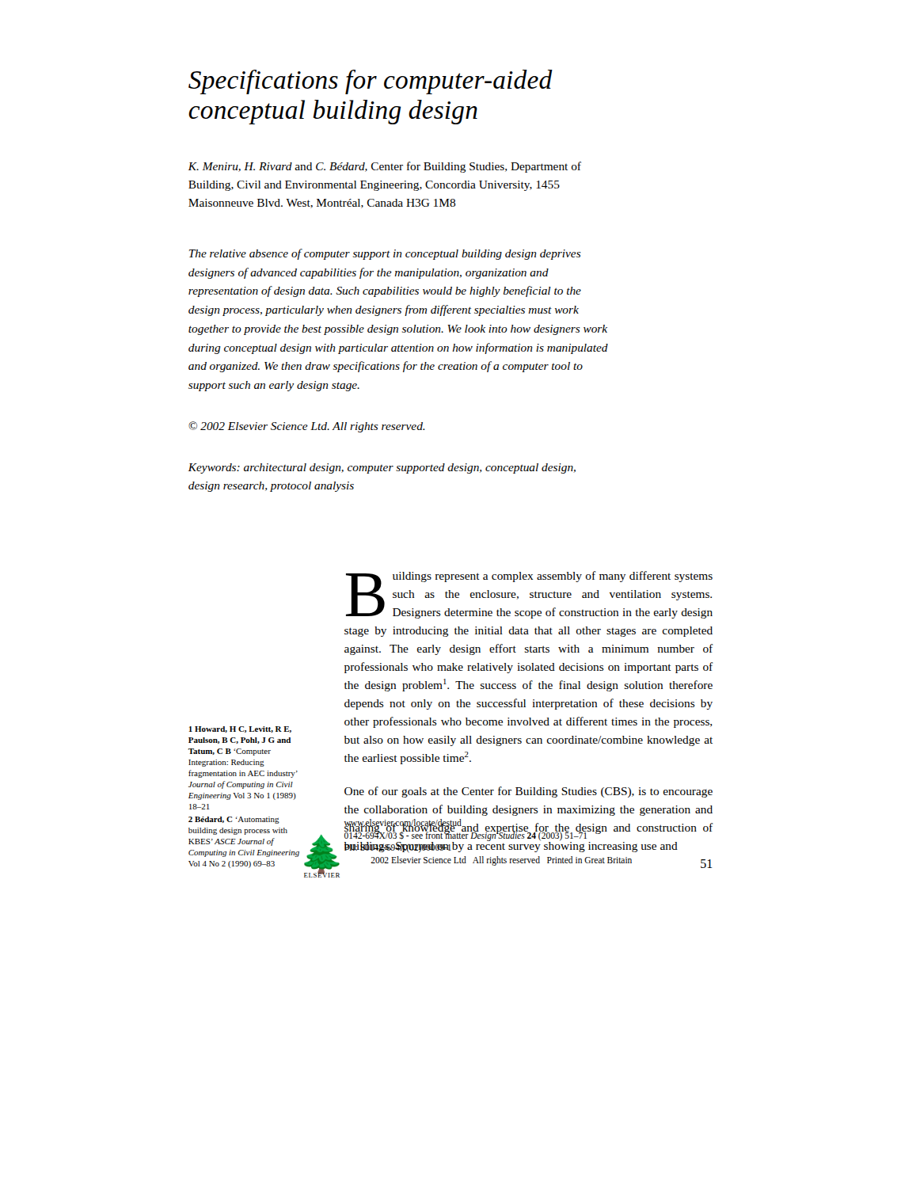Specifications for computer-aided
conceptual building design
K. Meniru, H. Rivard and C. Bédard, Center for Building Studies, Department of Building, Civil and Environmental Engineering, Concordia University, 1455 Maisonneuve Blvd. West, Montréal, Canada H3G 1M8
The relative absence of computer support in conceptual building design deprives designers of advanced capabilities for the manipulation, organization and representation of design data. Such capabilities would be highly beneficial to the design process, particularly when designers from different specialties must work together to provide the best possible design solution. We look into how designers work during conceptual design with particular attention on how information is manipulated and organized. We then draw specifications for the creation of a computer tool to support such an early design stage.
© 2002 Elsevier Science Ltd. All rights reserved.
Keywords: architectural design, computer supported design, conceptual design, design research, protocol analysis
1 Howard, H C, Levitt, R E, Paulson, B C, Pohl, J G and Tatum, C B ‘Computer Integration: Reducing fragmentation in AEC industry’ Journal of Computing in Civil Engineering Vol 3 No 1 (1989) 18–21
2 Bédard, C ‘Automating building design process with KBES’ ASCE Journal of Computing in Civil Engineering Vol 4 No 2 (1990) 69–83
Buildings represent a complex assembly of many different systems such as the enclosure, structure and ventilation systems. Designers determine the scope of construction in the early design stage by introducing the initial data that all other stages are completed against. The early design effort starts with a minimum number of professionals who make relatively isolated decisions on important parts of the design problem1. The success of the final design solution therefore depends not only on the successful interpretation of these decisions by other professionals who become involved at different times in the process, but also on how easily all designers can coordinate/combine knowledge at the earliest possible time2.
One of our goals at the Center for Building Studies (CBS), is to encourage the collaboration of building designers in maximizing the generation and sharing of knowledge and expertise for the design and construction of buildings. Spurred on by a recent survey showing increasing use and
🌲
ELSEVIER
www.elsevier.com/locate/destud
0142-694X/03 $ - see front matter Design Studies 24 (2003) 51–71
PII: S0142-694X(02)00009-1
2002 Elsevier Science Ltd All rights reserved Printed in Great Britain
51